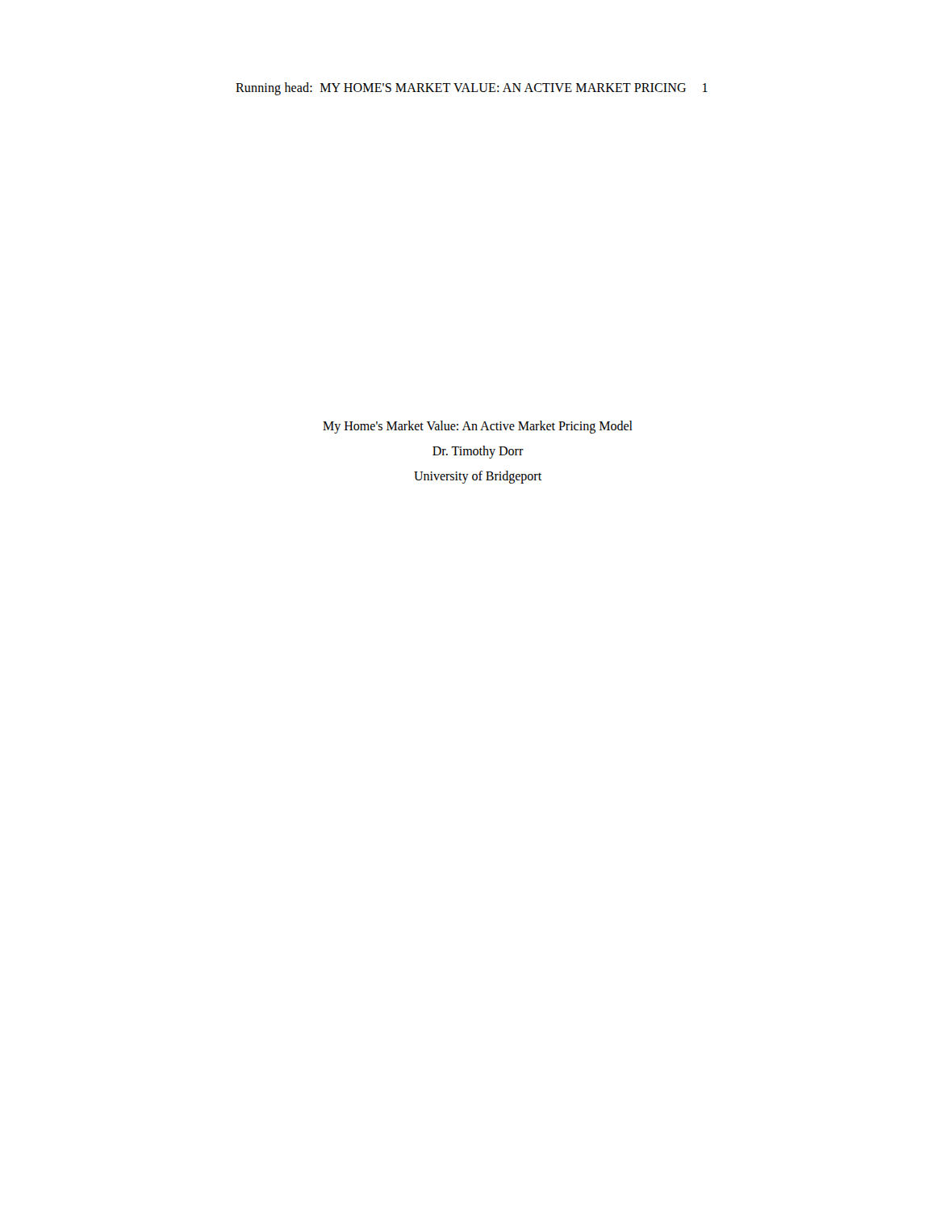Running head: MY HOME'S MARKET VALUE: AN ACTIVE MARKET PRICING 1
My Home's Market Value: An Active Market Pricing Model
Dr. Timothy Dorr
University of Bridgeport